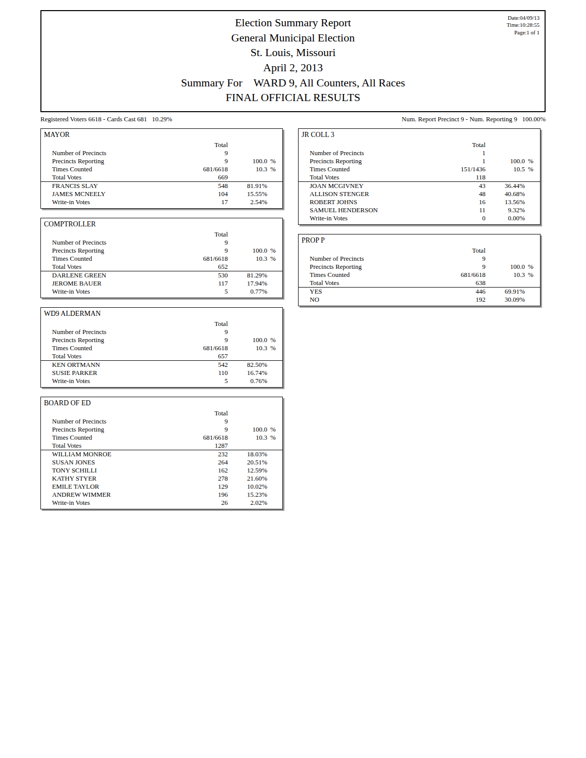Date:04/09/13
Time:10:28:55
Page:1 of 1
Election Summary Report
General Municipal Election
St. Louis, Missouri
April 2, 2013
Summary For WARD 9, All Counters, All Races
FINAL OFFICIAL RESULTS
Registered Voters 6618 - Cards Cast 681 10.29%
Num. Report Precinct 9 - Num. Reporting 9 100.00%
MAYOR
| | Total | | |
| Number of Precincts | 9 | | |
| Precincts Reporting | 9 | 100.0 | % |
| Times Counted | 681/6618 | 10.3 | % |
| Total Votes | 669 | | |
| FRANCIS SLAY | 548 | 81.91% | |
| JAMES MCNEELY | 104 | 15.55% | |
| Write-in Votes | 17 | 2.54% | |
COMPTROLLER
| | Total | | |
| Number of Precincts | 9 | | |
| Precincts Reporting | 9 | 100.0 | % |
| Times Counted | 681/6618 | 10.3 | % |
| Total Votes | 652 | | |
| DARLENE GREEN | 530 | 81.29% | |
| JEROME BAUER | 117 | 17.94% | |
| Write-in Votes | 5 | 0.77% | |
WD9 ALDERMAN
| | Total | | |
| Number of Precincts | 9 | | |
| Precincts Reporting | 9 | 100.0 | % |
| Times Counted | 681/6618 | 10.3 | % |
| Total Votes | 657 | | |
| KEN ORTMANN | 542 | 82.50% | |
| SUSIE PARKER | 110 | 16.74% | |
| Write-in Votes | 5 | 0.76% | |
BOARD OF ED
| | Total | | |
| Number of Precincts | 9 | | |
| Precincts Reporting | 9 | 100.0 | % |
| Times Counted | 681/6618 | 10.3 | % |
| Total Votes | 1287 | | |
| WILLIAM MONROE | 232 | 18.03% | |
| SUSAN JONES | 264 | 20.51% | |
| TONY SCHILLI | 162 | 12.59% | |
| KATHY STYER | 278 | 21.60% | |
| EMILE TAYLOR | 129 | 10.02% | |
| ANDREW WIMMER | 196 | 15.23% | |
| Write-in Votes | 26 | 2.02% | |
JR COLL 3
| | Total | | |
| Number of Precincts | 1 | | |
| Precincts Reporting | 1 | 100.0 | % |
| Times Counted | 151/1436 | 10.5 | % |
| Total Votes | 118 | | |
| JOAN MCGIVNEY | 43 | 36.44% | |
| ALLISON STENGER | 48 | 40.68% | |
| ROBERT JOHNS | 16 | 13.56% | |
| SAMUEL HENDERSON | 11 | 9.32% | |
| Write-in Votes | 0 | 0.00% | |
PROP P
| | Total | | |
| Number of Precincts | 9 | | |
| Precincts Reporting | 9 | 100.0 | % |
| Times Counted | 681/6618 | 10.3 | % |
| Total Votes | 638 | | |
| YES | 446 | 69.91% | |
| NO | 192 | 30.09% | |